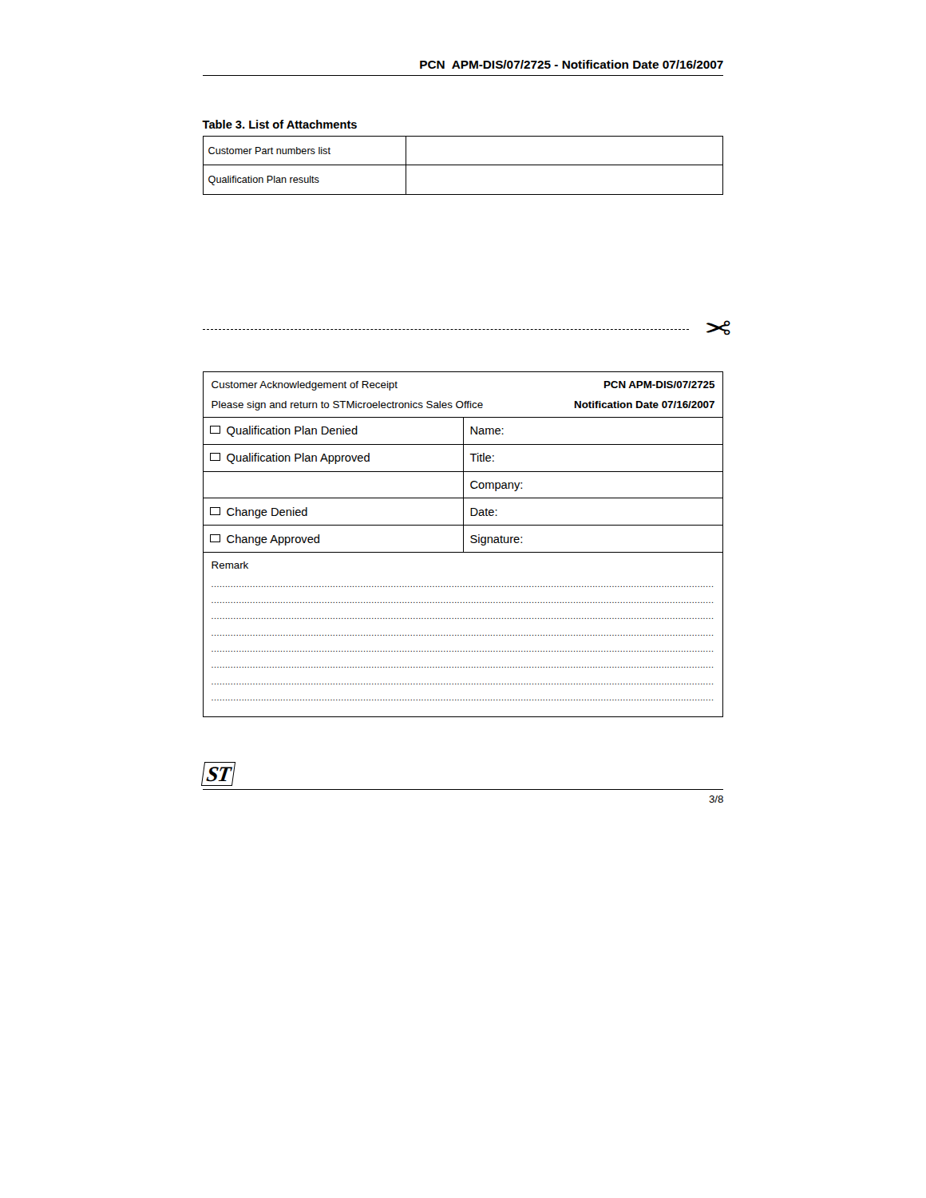PCN APM-DIS/07/2725 - Notification Date 07/16/2007
Table 3. List of Attachments
| Customer Part numbers list | |
| Qualification Plan results | |
✂
Customer Acknowledgement of Receipt
PCN APM-DIS/07/2725
Please sign and return to STMicroelectronics Sales Office
Notification Date 07/16/2007
| Qualification Plan Denied | Name: |
| Qualification Plan Approved | Title: |
| | Company: |
| Change Denied | Date: |
| Change Approved | Signature: |
Remark
..........................................................................................................................................................................................................
..........................................................................................................................................................................................................
..........................................................................................................................................................................................................
..........................................................................................................................................................................................................
..........................................................................................................................................................................................................
..........................................................................................................................................................................................................
..........................................................................................................................................................................................................
..........................................................................................................................................................................................................
ST
3/8